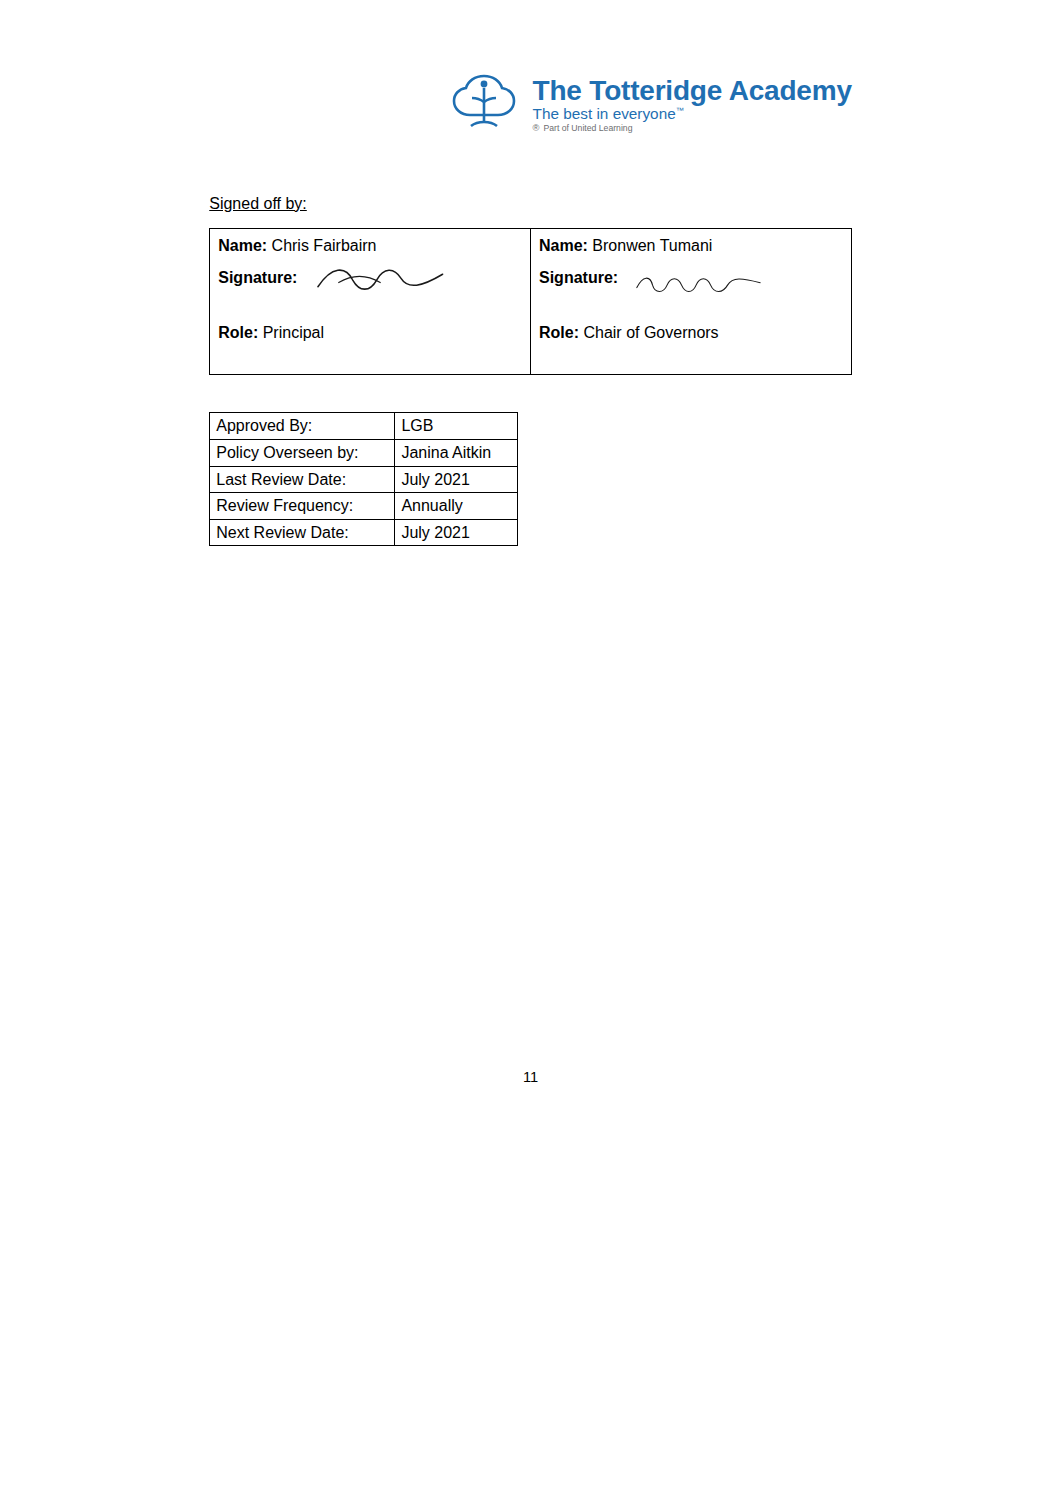The Totteridge Academy
The best in everyone™
®Part of United Learning
Signed off by:
| Name: Chris Fairbairn Signature: Role: Principal | Name: Bronwen Tumani Signature: Role: Chair of Governors |
| Approved By: | LGB |
| Policy Overseen by: | Janina Aitkin |
| Last Review Date: | July 2021 |
| Review Frequency: | Annually |
| Next Review Date: | July 2021 |
11